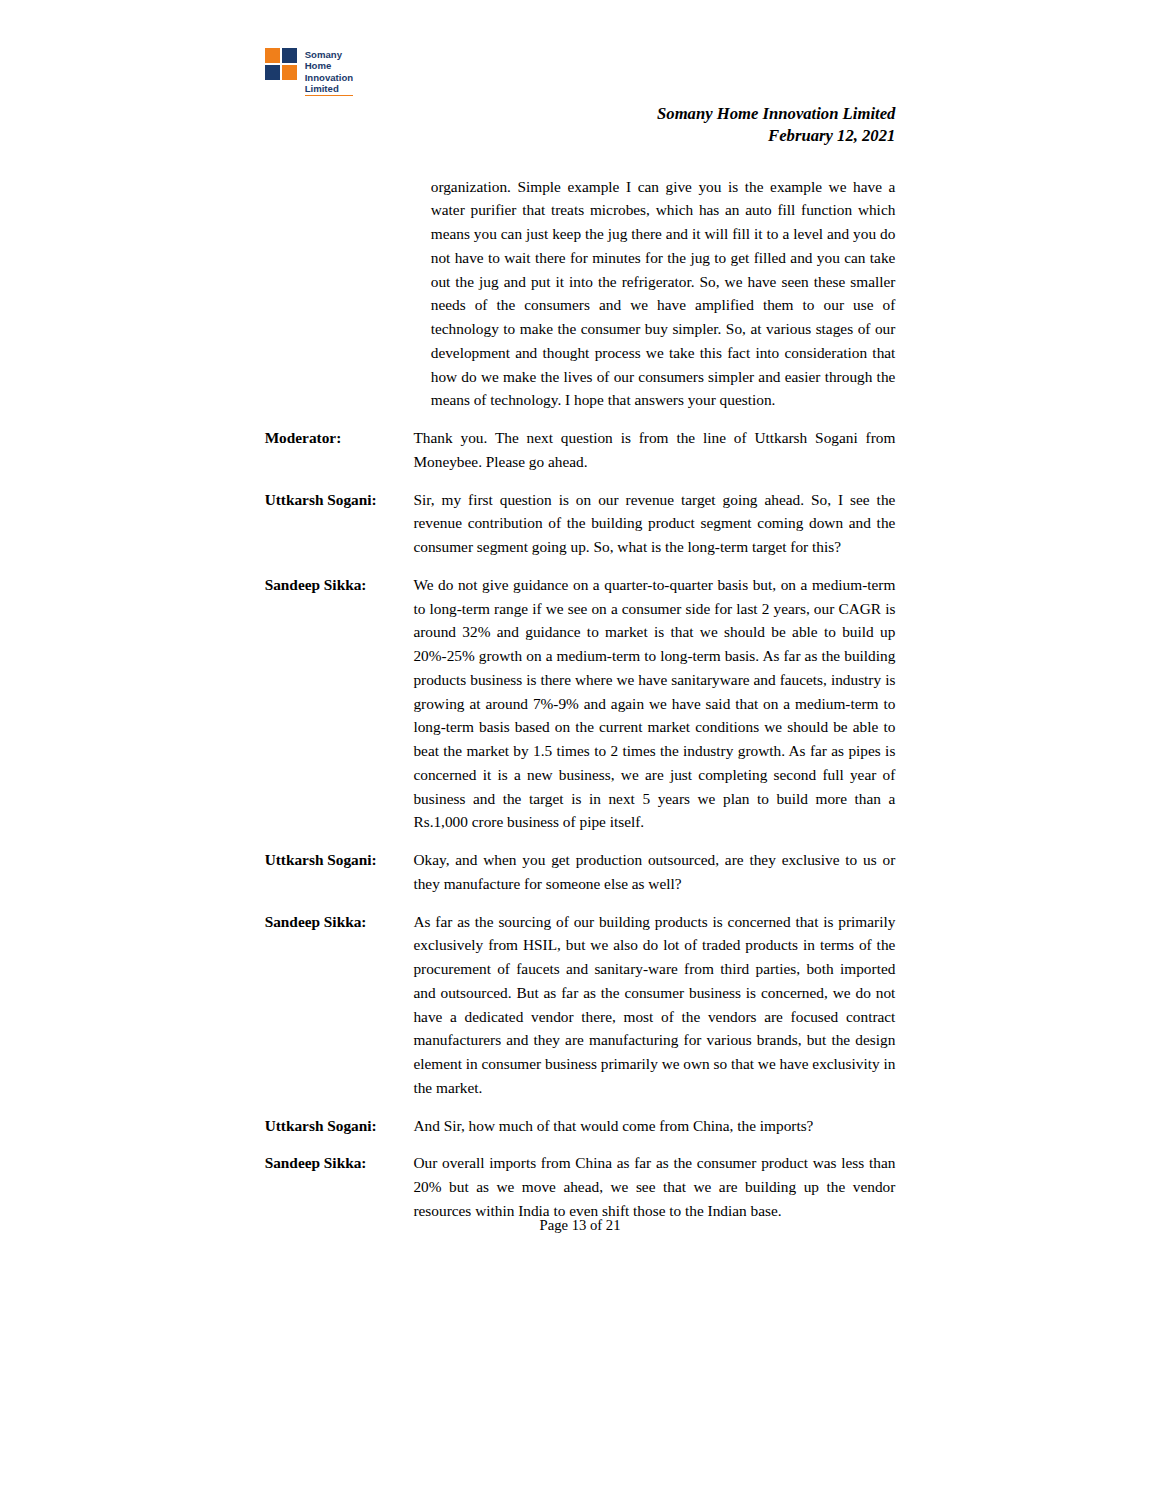Somany
Home
Innovation
Limited
Somany Home Innovation Limited
February 12, 2021
organization. Simple example I can give you is the example we have a water purifier that treats microbes, which has an auto fill function which means you can just keep the jug there and it will fill it to a level and you do not have to wait there for minutes for the jug to get filled and you can take out the jug and put it into the refrigerator. So, we have seen these smaller needs of the consumers and we have amplified them to our use of technology to make the consumer buy simpler. So, at various stages of our development and thought process we take this fact into consideration that how do we make the lives of our consumers simpler and easier through the means of technology. I hope that answers your question.
| Moderator: | Thank you. The next question is from the line of Uttkarsh Sogani from Moneybee. Please go ahead. |
| Uttkarsh Sogani: | Sir, my first question is on our revenue target going ahead. So, I see the revenue contribution of the building product segment coming down and the consumer segment going up. So, what is the long-term target for this? |
| Sandeep Sikka: | We do not give guidance on a quarter-to-quarter basis but, on a medium-term to long-term range if we see on a consumer side for last 2 years, our CAGR is around 32% and guidance to market is that we should be able to build up 20%-25% growth on a medium-term to long-term basis. As far as the building products business is there where we have sanitaryware and faucets, industry is growing at around 7%-9% and again we have said that on a medium-term to long-term basis based on the current market conditions we should be able to beat the market by 1.5 times to 2 times the industry growth. As far as pipes is concerned it is a new business, we are just completing second full year of business and the target is in next 5 years we plan to build more than a Rs.1,000 crore business of pipe itself. |
| Uttkarsh Sogani: | Okay, and when you get production outsourced, are they exclusive to us or they manufacture for someone else as well? |
| Sandeep Sikka: | As far as the sourcing of our building products is concerned that is primarily exclusively from HSIL, but we also do lot of traded products in terms of the procurement of faucets and sanitary-ware from third parties, both imported and outsourced. But as far as the consumer business is concerned, we do not have a dedicated vendor there, most of the vendors are focused contract manufacturers and they are manufacturing for various brands, but the design element in consumer business primarily we own so that we have exclusivity in the market. |
| Uttkarsh Sogani: | And Sir, how much of that would come from China, the imports? |
| Sandeep Sikka: | Our overall imports from China as far as the consumer product was less than 20% but as we move ahead, we see that we are building up the vendor resources within India to even shift those to the Indian base. |
Page 13 of 21